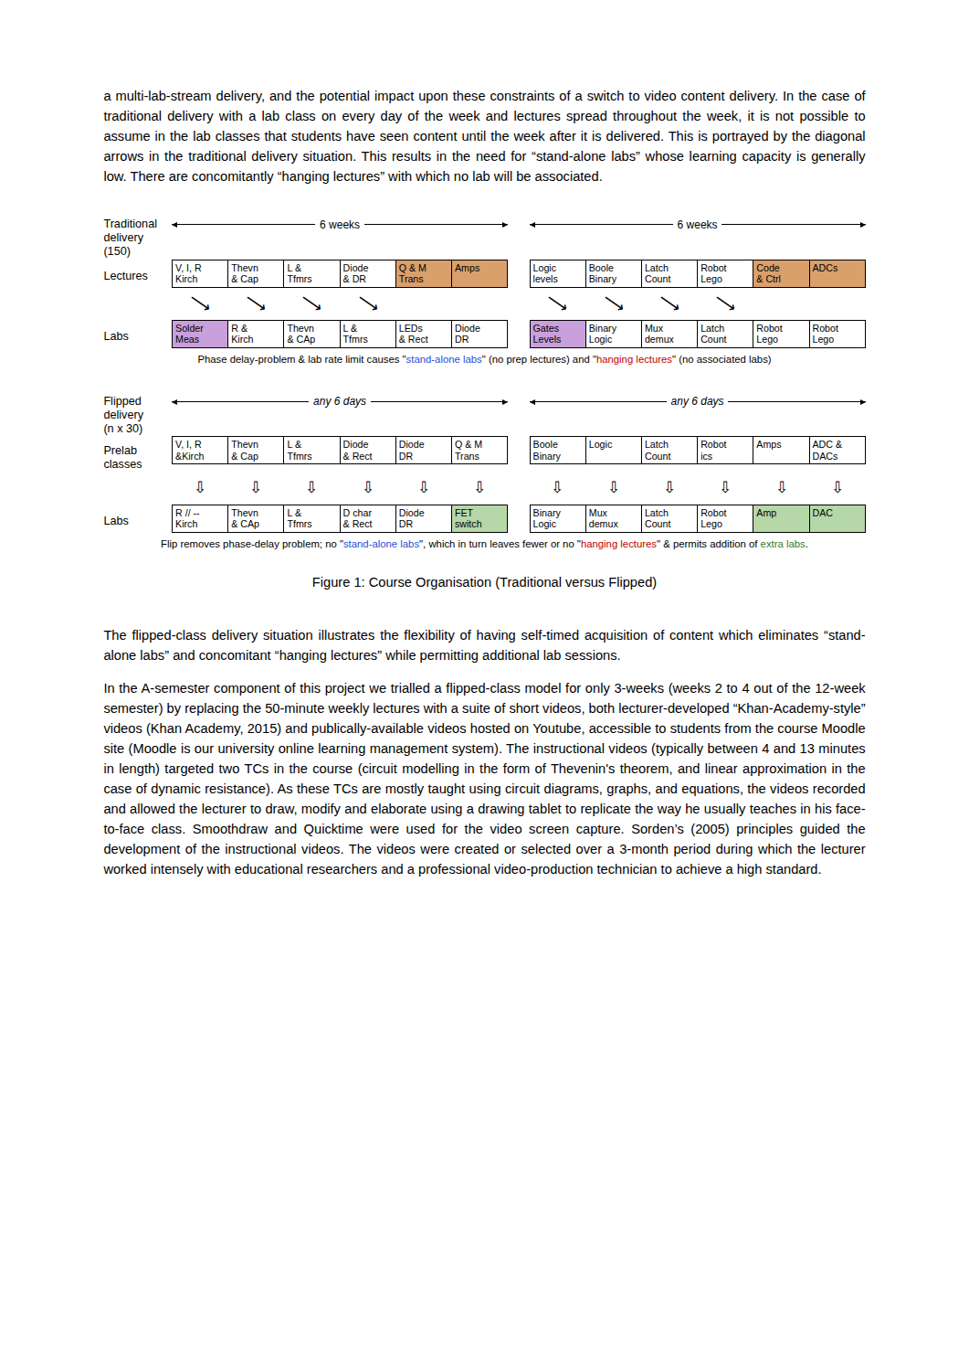a multi-lab-stream delivery, and the potential impact upon these constraints of a switch to video content delivery. In the case of traditional delivery with a lab class on every day of the week and lectures spread throughout the week, it is not possible to assume in the lab classes that students have seen content until the week after it is delivered. This is portrayed by the diagonal arrows in the traditional delivery situation. This results in the need for “stand-alone labs” whose learning capacity is generally low. There are concomitantly “hanging lectures” with which no lab will be associated.
Traditional
delivery (150)
6 weeks
6 weeks
Lectures
V, I, R
Kirch
Thevn
& Cap
L &
Tfmrs
Diode
& DR
Q & M
Trans
Amps
Logic
levels
Boole
Binary
Latch
Count
Robot
Lego
Code
& Ctrl
ADCs
⟶
⟶
⟶
⟶
⟶
⟶
⟶
⟶
Labs
Solder
Meas
R &
Kirch
Thevn
& CAp
L &
Tfmrs
LEDs
& Rect
Diode
DR
Gates
Levels
Binary
Logic
Mux
demux
Latch
Count
Robot
Lego
Robot
Lego
Phase delay-problem & lab rate limit causes "stand-alone labs" (no prep lectures) and "hanging lectures" (no associated labs)
Flipped delivery
(n x 30)
any 6 days
any 6 days
Prelab
classes
V, I, R
&Kirch
Thevn
& Cap
L &
Tfmrs
Diode
& Rect
Diode
DR
Q & M
Trans
Boole
Binary
Logic
Latch
Count
Robot
ics
Amps
ADC &
DACs
⇩
⇩
⇩
⇩
⇩
⇩
⇩
⇩
⇩
⇩
⇩
⇩
Labs
R // --
Kirch
Thevn
& CAp
L &
Tfmrs
D char
& Rect
Diode
DR
FET
switch
Binary
Logic
Mux
demux
Latch
Count
Robot
Lego
Amp
DAC
Flip removes phase-delay problem; no "stand-alone labs", which in turn leaves fewer or no "hanging lectures" & permits addition of extra labs.
Figure 1: Course Organisation (Traditional versus Flipped)
The flipped-class delivery situation illustrates the flexibility of having self-timed acquisition of content which eliminates “stand-alone labs” and concomitant “hanging lectures” while permitting additional lab sessions.
In the A-semester component of this project we trialled a flipped-class model for only 3-weeks (weeks 2 to 4 out of the 12-week semester) by replacing the 50-minute weekly lectures with a suite of short videos, both lecturer-developed “Khan-Academy-style” videos (Khan Academy, 2015) and publically-available videos hosted on Youtube, accessible to students from the course Moodle site (Moodle is our university online learning management system). The instructional videos (typically between 4 and 13 minutes in length) targeted two TCs in the course (circuit modelling in the form of Thevenin's theorem, and linear approximation in the case of dynamic resistance). As these TCs are mostly taught using circuit diagrams, graphs, and equations, the videos recorded and allowed the lecturer to draw, modify and elaborate using a drawing tablet to replicate the way he usually teaches in his face-to-face class. Smoothdraw and Quicktime were used for the video screen capture. Sorden’s (2005) principles guided the development of the instructional videos. The videos were created or selected over a 3-month period during which the lecturer worked intensely with educational researchers and a professional video-production technician to achieve a high standard.